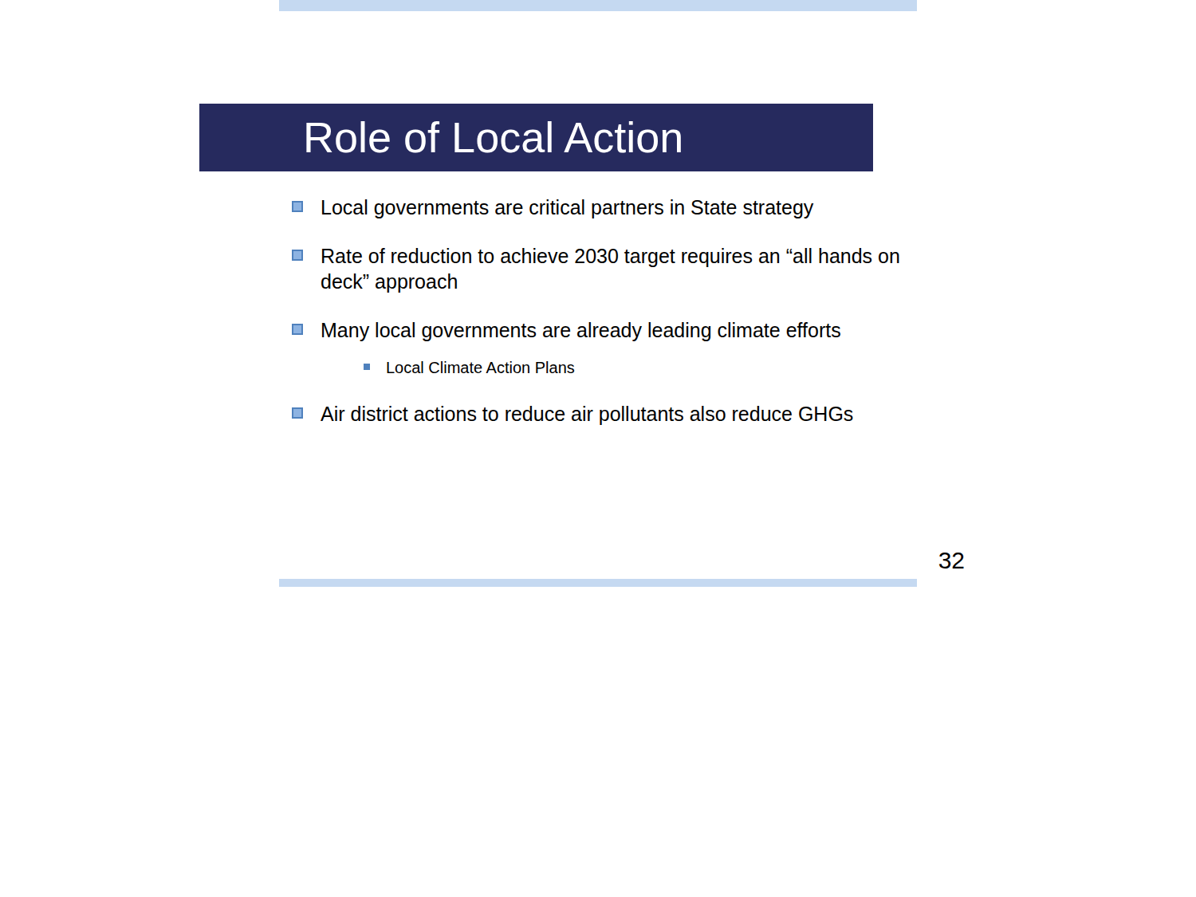Role of Local Action
Local governments are critical partners in State strategy
Rate of reduction to achieve 2030 target requires an “all hands on deck” approach
Many local governments are already leading climate efforts
Local Climate Action Plans
Air district actions to reduce air pollutants also reduce GHGs
32